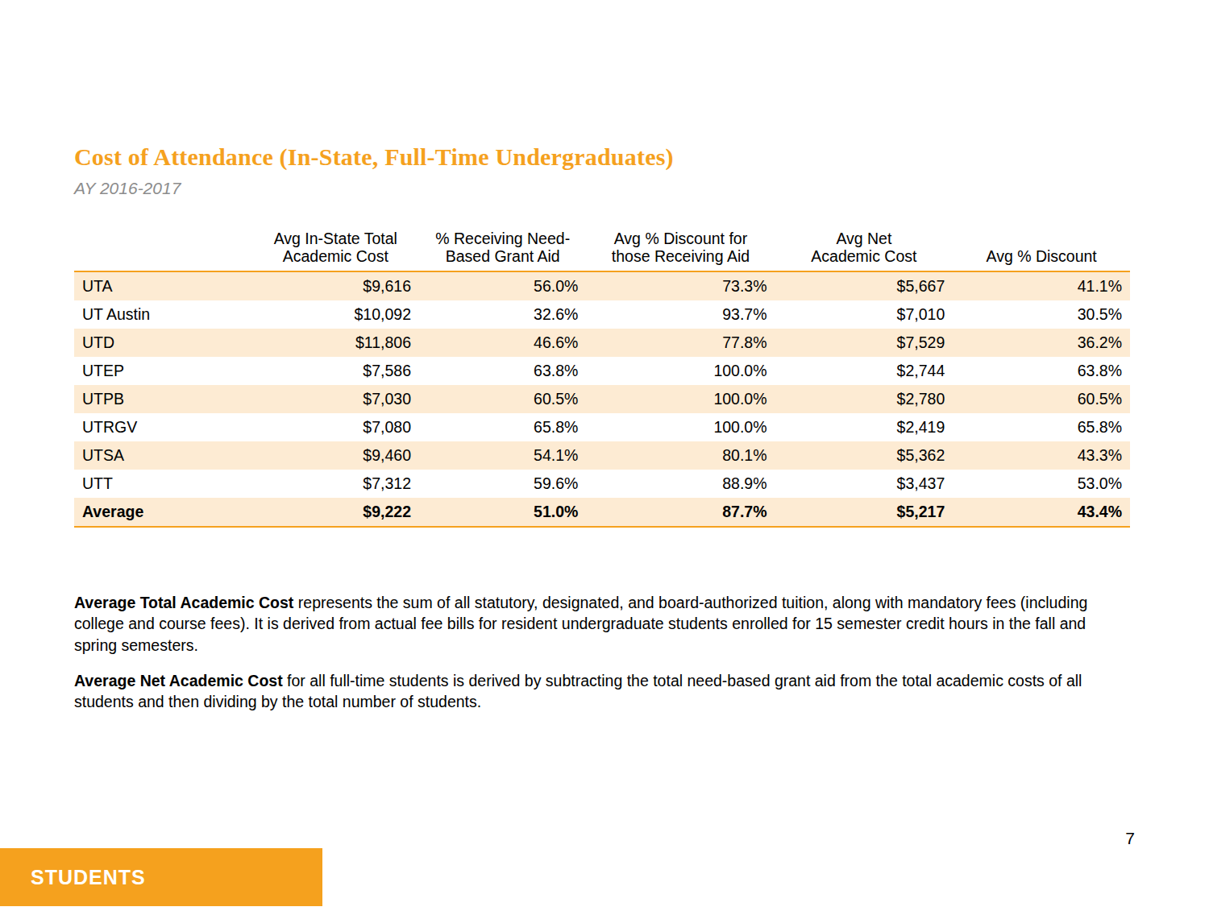Cost of Attendance (In-State, Full-Time Undergraduates)
AY 2016-2017
| | Avg In-State Total Academic Cost | % Receiving Need- Based Grant Aid | Avg % Discount for those Receiving Aid | Avg Net Academic Cost | Avg % Discount |
| --- | --- | --- | --- | --- | --- |
| UTA | $9,616 | 56.0% | 73.3% | $5,667 | 41.1% |
| UT Austin | $10,092 | 32.6% | 93.7% | $7,010 | 30.5% |
| UTD | $11,806 | 46.6% | 77.8% | $7,529 | 36.2% |
| UTEP | $7,586 | 63.8% | 100.0% | $2,744 | 63.8% |
| UTPB | $7,030 | 60.5% | 100.0% | $2,780 | 60.5% |
| UTRGV | $7,080 | 65.8% | 100.0% | $2,419 | 65.8% |
| UTSA | $9,460 | 54.1% | 80.1% | $5,362 | 43.3% |
| UTT | $7,312 | 59.6% | 88.9% | $3,437 | 53.0% |
| Average | $9,222 | 51.0% | 87.7% | $5,217 | 43.4% |
Average Total Academic Cost represents the sum of all statutory, designated, and board-authorized tuition, along with mandatory fees (including college and course fees). It is derived from actual fee bills for resident undergraduate students enrolled for 15 semester credit hours in the fall and spring semesters.
Average Net Academic Cost for all full-time students is derived by subtracting the total need-based grant aid from the total academic costs of all students and then dividing by the total number of students.
7
STUDENTS